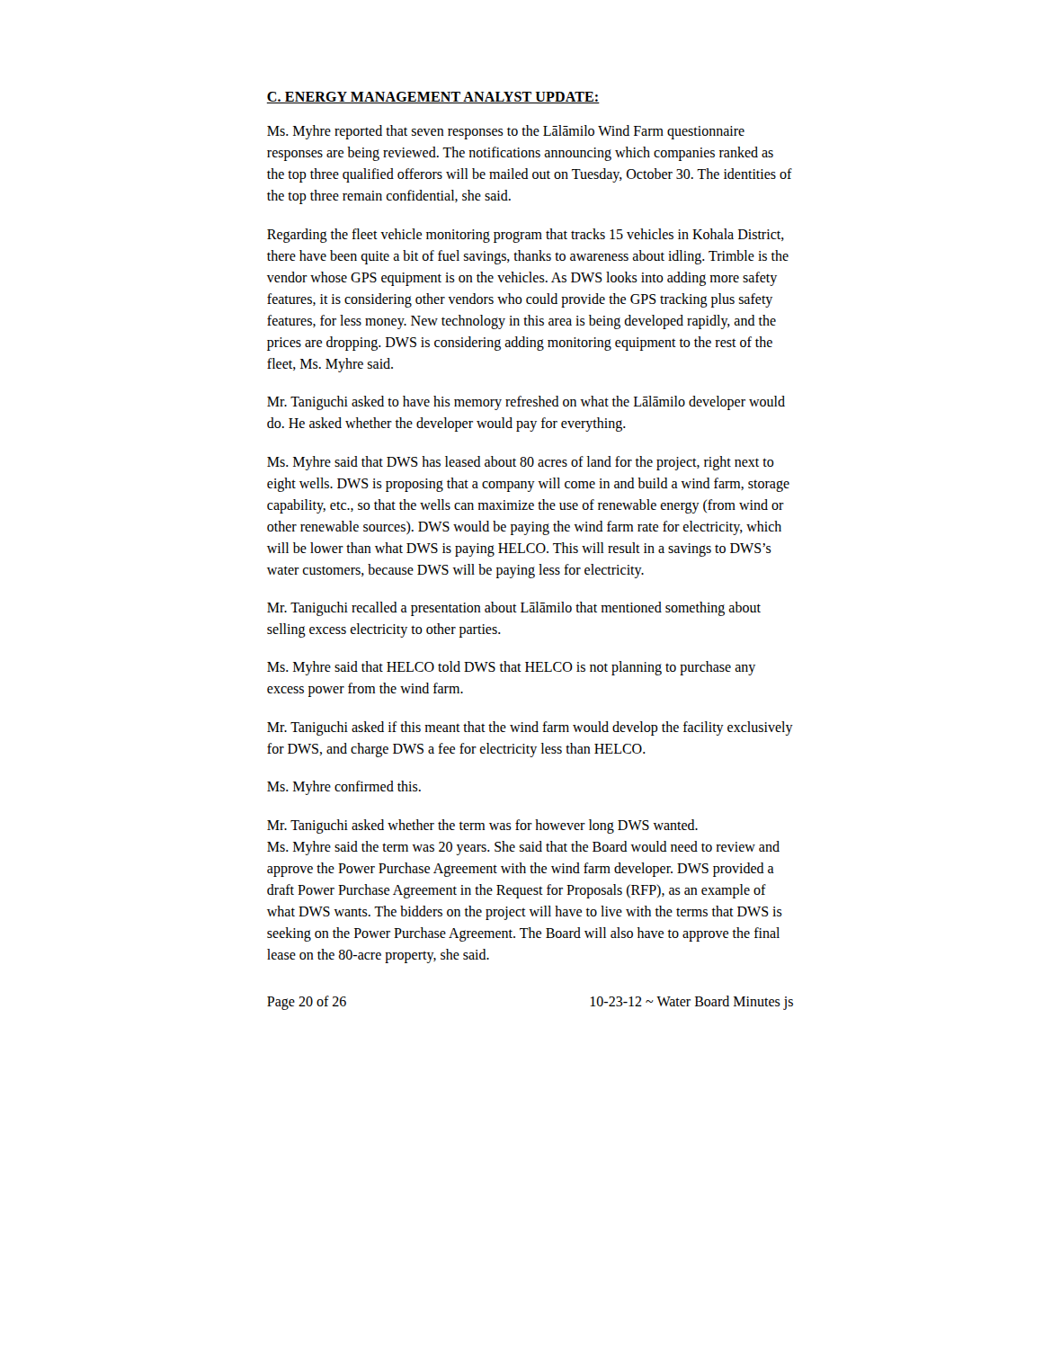C. ENERGY MANAGEMENT ANALYST UPDATE:
Ms. Myhre reported that seven responses to the Lālāmilo Wind Farm questionnaire responses are being reviewed. The notifications announcing which companies ranked as the top three qualified offerors will be mailed out on Tuesday, October 30. The identities of the top three remain confidential, she said.
Regarding the fleet vehicle monitoring program that tracks 15 vehicles in Kohala District, there have been quite a bit of fuel savings, thanks to awareness about idling. Trimble is the vendor whose GPS equipment is on the vehicles. As DWS looks into adding more safety features, it is considering other vendors who could provide the GPS tracking plus safety features, for less money. New technology in this area is being developed rapidly, and the prices are dropping. DWS is considering adding monitoring equipment to the rest of the fleet, Ms. Myhre said.
Mr. Taniguchi asked to have his memory refreshed on what the Lālāmilo developer would do. He asked whether the developer would pay for everything.
Ms. Myhre said that DWS has leased about 80 acres of land for the project, right next to eight wells. DWS is proposing that a company will come in and build a wind farm, storage capability, etc., so that the wells can maximize the use of renewable energy (from wind or other renewable sources). DWS would be paying the wind farm rate for electricity, which will be lower than what DWS is paying HELCO. This will result in a savings to DWS’s water customers, because DWS will be paying less for electricity.
Mr. Taniguchi recalled a presentation about Lālāmilo that mentioned something about selling excess electricity to other parties.
Ms. Myhre said that HELCO told DWS that HELCO is not planning to purchase any excess power from the wind farm.
Mr. Taniguchi asked if this meant that the wind farm would develop the facility exclusively for DWS, and charge DWS a fee for electricity less than HELCO.
Ms. Myhre confirmed this.
Mr. Taniguchi asked whether the term was for however long DWS wanted.
Ms. Myhre said the term was 20 years. She said that the Board would need to review and approve the Power Purchase Agreement with the wind farm developer. DWS provided a draft Power Purchase Agreement in the Request for Proposals (RFP), as an example of what DWS wants. The bidders on the project will have to live with the terms that DWS is seeking on the Power Purchase Agreement. The Board will also have to approve the final lease on the 80-acre property, she said.
Page 20 of 26 10-23-12 ~ Water Board Minutes js